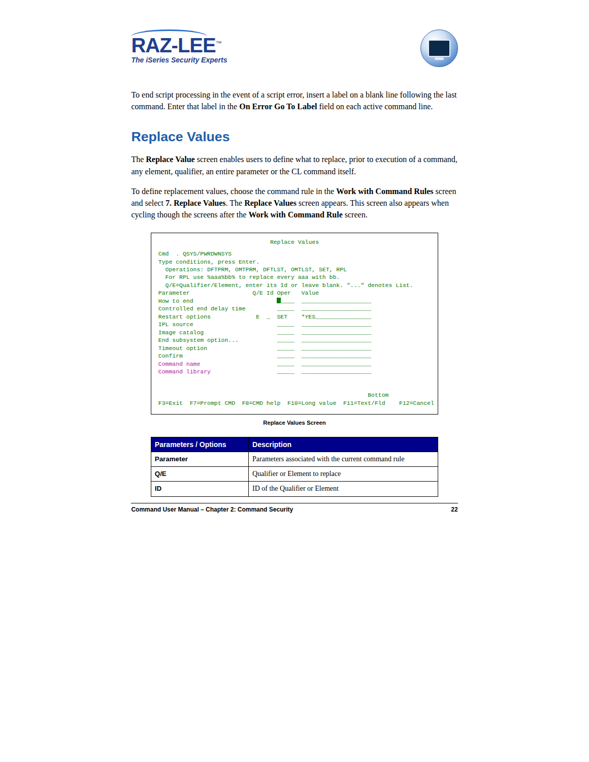RAZ-LEE™
The iSeries Security Experts
To end script processing in the event of a script error, insert a label on a blank line following the last command. Enter that label in the On Error Go To Label field on each active command line.
Replace Values
The Replace Value screen enables users to define what to replace, prior to execution of a command, any element, qualifier, an entire parameter or the CL command itself.
To define replacement values, choose the command rule in the Work with Command Rules screen and select 7. Replace Values. The Replace Values screen appears. This screen also appears when cycling though the screens after the Work with Command Rule screen.
Replace Values
Cmd  . QSYS/PWRDWNSYS
Type conditions, press Enter.
  Operations: DFTPRM, OMTPRM, DFTLST, OMTLST, SET, RPL
  For RPL use %aaa%bb% to replace every aaa with bb.
  Q/E=Qualifier/Element, enter its Id or leave blank. "..." denotes List.
Parameter                  Q/E Id Oper   Value
How to end                         ____  ____________________
Controlled end delay time         _____  ____________________
Restart options             E  _  SET    *YES________________
IPL source                        _____  ____________________
Image catalog                     _____  ____________________
End subsystem option...           _____  ____________________
Timeout option                    _____  ____________________
Confirm                           _____  ____________________
Command name                      _____  ____________________
Command library                   _____  ____________________


                                                            Bottom
F3=Exit  F7=Prompt CMD  F8=CMD help  F10=Long value  F11=Text/Fld    F12=Cancel
Replace Values Screen
| Parameters / Options | Description |
| --- | --- |
| Parameter | Parameters associated with the current command rule |
| Q/E | Qualifier or Element to replace |
| ID | ID of the Qualifier or Element |
Command User Manual – Chapter 2: Command Security 22